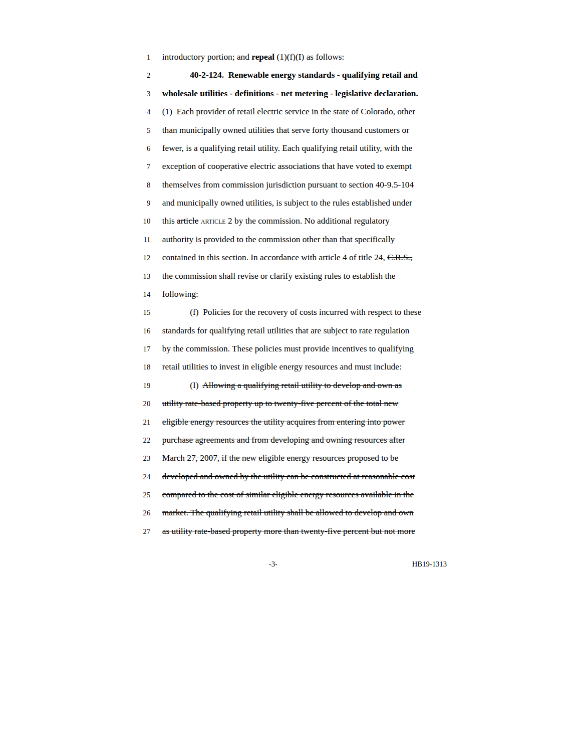1
introductory portion; and repeal (1)(f)(I) as follows:
2
40-2-124. Renewable energy standards - qualifying retail and
3
wholesale utilities - definitions - net metering - legislative declaration.
4
(1) Each provider of retail electric service in the state of Colorado, other
5
than municipally owned utilities that serve forty thousand customers or
6
fewer, is a qualifying retail utility. Each qualifying retail utility, with the
7
exception of cooperative electric associations that have voted to exempt
8
themselves from commission jurisdiction pursuant to section 40-9.5-104
9
and municipally owned utilities, is subject to the rules established under
10
this article article 2 by the commission. No additional regulatory
11
authority is provided to the commission other than that specifically
12
contained in this section. In accordance with article 4 of title 24, C.R.S.,
13
the commission shall revise or clarify existing rules to establish the
14
following:
15
(f) Policies for the recovery of costs incurred with respect to these
16
standards for qualifying retail utilities that are subject to rate regulation
17
by the commission. These policies must provide incentives to qualifying
18
retail utilities to invest in eligible energy resources and must include:
19
(I) Allowing a qualifying retail utility to develop and own as
20
utility rate-based property up to twenty-five percent of the total new
21
eligible energy resources the utility acquires from entering into power
22
purchase agreements and from developing and owning resources after
23
March 27, 2007, if the new eligible energy resources proposed to be
24
developed and owned by the utility can be constructed at reasonable cost
25
compared to the cost of similar eligible energy resources available in the
26
market. The qualifying retail utility shall be allowed to develop and own
27
as utility rate-based property more than twenty-five percent but not more
-3-HB19-1313